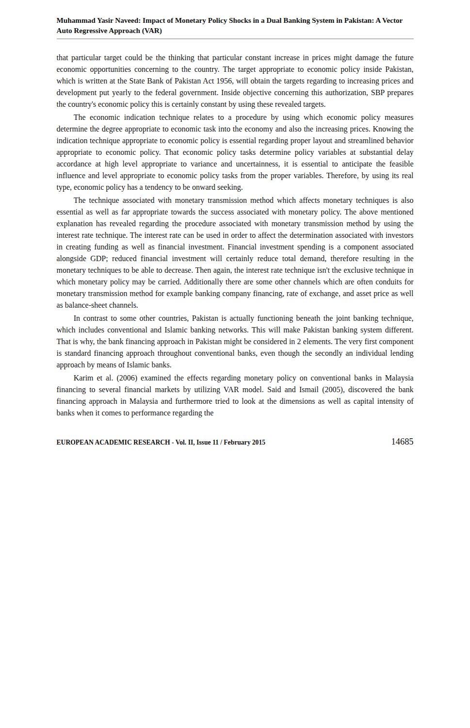Muhammad Yasir Naveed: Impact of Monetary Policy Shocks in a Dual Banking System in Pakistan: A Vector Auto Regressive Approach (VAR)
that particular target could be the thinking that particular constant increase in prices might damage the future economic opportunities concerning to the country. The target appropriate to economic policy inside Pakistan, which is written at the State Bank of Pakistan Act 1956, will obtain the targets regarding to increasing prices and development put yearly to the federal government. Inside objective concerning this authorization, SBP prepares the country's economic policy this is certainly constant by using these revealed targets.
The economic indication technique relates to a procedure by using which economic policy measures determine the degree appropriate to economic task into the economy and also the increasing prices. Knowing the indication technique appropriate to economic policy is essential regarding proper layout and streamlined behavior appropriate to economic policy. That economic policy tasks determine policy variables at substantial delay accordance at high level appropriate to variance and uncertainness, it is essential to anticipate the feasible influence and level appropriate to economic policy tasks from the proper variables. Therefore, by using its real type, economic policy has a tendency to be onward seeking.
The technique associated with monetary transmission method which affects monetary techniques is also essential as well as far appropriate towards the success associated with monetary policy. The above mentioned explanation has revealed regarding the procedure associated with monetary transmission method by using the interest rate technique. The interest rate can be used in order to affect the determination associated with investors in creating funding as well as financial investment. Financial investment spending is a component associated alongside GDP; reduced financial investment will certainly reduce total demand, therefore resulting in the monetary techniques to be able to decrease. Then again, the interest rate technique isn't the exclusive technique in which monetary policy may be carried. Additionally there are some other channels which are often conduits for monetary transmission method for example banking company financing, rate of exchange, and asset price as well as balance-sheet channels.
In contrast to some other countries, Pakistan is actually functioning beneath the joint banking technique, which includes conventional and Islamic banking networks. This will make Pakistan banking system different. That is why, the bank financing approach in Pakistan might be considered in 2 elements. The very first component is standard financing approach throughout conventional banks, even though the secondly an individual lending approach by means of Islamic banks.
Karim et al. (2006) examined the effects regarding monetary policy on conventional banks in Malaysia financing to several financial markets by utilizing VAR model. Said and Ismail (2005), discovered the bank financing approach in Malaysia and furthermore tried to look at the dimensions as well as capital intensity of banks when it comes to performance regarding the
EUROPEAN ACADEMIC RESEARCH - Vol. II, Issue 11 / February 2015 14685